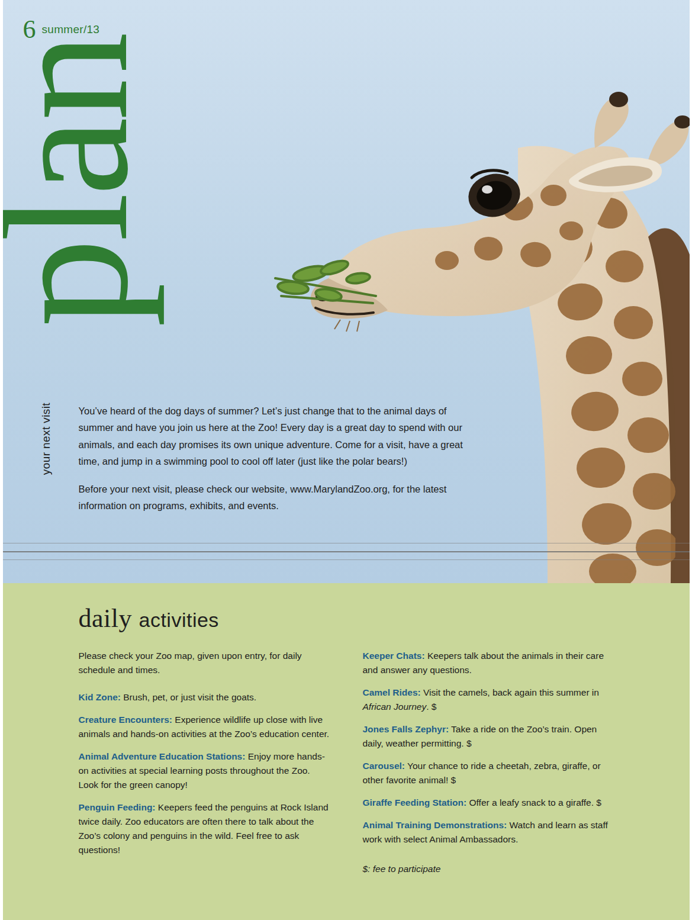6 summer/13
plan
your next visit
You’ve heard of the dog days of summer? Let’s just change that to the animal days of summer and have you join us here at the Zoo! Every day is a great day to spend with our animals, and each day promises its own unique adventure. Come for a visit, have a great time, and jump in a swimming pool to cool off later (just like the polar bears!)
Before your next visit, please check our website, www.MarylandZoo.org, for the latest information on programs, exhibits, and events.
daily activities
Please check your Zoo map, given upon entry, for daily schedule and times.
Kid Zone: Brush, pet, or just visit the goats.
Creature Encounters: Experience wildlife up close with live animals and hands-on activities at the Zoo’s education center.
Animal Adventure Education Stations: Enjoy more hands-on activities at special learning posts throughout the Zoo. Look for the green canopy!
Penguin Feeding: Keepers feed the penguins at Rock Island twice daily. Zoo educators are often there to talk about the Zoo’s colony and penguins in the wild. Feel free to ask questions!
Keeper Chats: Keepers talk about the animals in their care and answer any questions.
Camel Rides: Visit the camels, back again this summer in African Journey. $
Jones Falls Zephyr: Take a ride on the Zoo’s train. Open daily, weather permitting. $
Carousel: Your chance to ride a cheetah, zebra, giraffe, or other favorite animal! $
Giraffe Feeding Station: Offer a leafy snack to a giraffe. $
Animal Training Demonstrations: Watch and learn as staff work with select Animal Ambassadors.
$: fee to participate